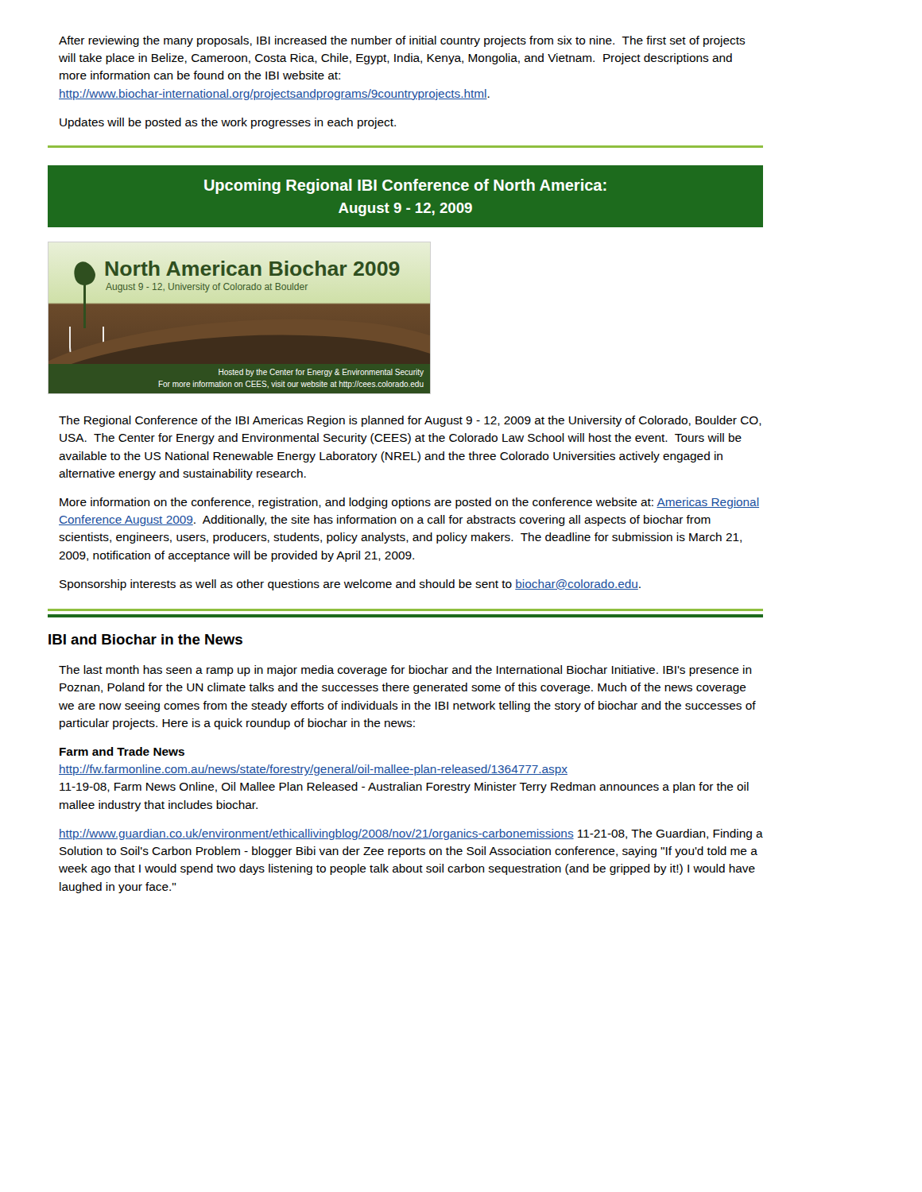After reviewing the many proposals, IBI increased the number of initial country projects from six to nine. The first set of projects will take place in Belize, Cameroon, Costa Rica, Chile, Egypt, India, Kenya, Mongolia, and Vietnam. Project descriptions and more information can be found on the IBI website at:
http://www.biochar-international.org/projectsandprograms/9countryprojects.html.
Updates will be posted as the work progresses in each project.
Upcoming Regional IBI Conference of North America:
August 9 - 12, 2009
North American Biochar 2009
August 9 - 12, University of Colorado at Boulder
Hosted by the Center for Energy & Environmental Security
For more information on CEES, visit our website at http://cees.colorado.edu
The Regional Conference of the IBI Americas Region is planned for August 9 - 12, 2009 at the University of Colorado, Boulder CO, USA. The Center for Energy and Environmental Security (CEES) at the Colorado Law School will host the event. Tours will be available to the US National Renewable Energy Laboratory (NREL) and the three Colorado Universities actively engaged in alternative energy and sustainability research.
More information on the conference, registration, and lodging options are posted on the conference website at: Americas Regional Conference August 2009. Additionally, the site has information on a call for abstracts covering all aspects of biochar from scientists, engineers, users, producers, students, policy analysts, and policy makers. The deadline for submission is March 21, 2009, notification of acceptance will be provided by April 21, 2009.
Sponsorship interests as well as other questions are welcome and should be sent to biochar@colorado.edu.
IBI and Biochar in the News
The last month has seen a ramp up in major media coverage for biochar and the International Biochar Initiative. IBI's presence in Poznan, Poland for the UN climate talks and the successes there generated some of this coverage. Much of the news coverage we are now seeing comes from the steady efforts of individuals in the IBI network telling the story of biochar and the successes of particular projects. Here is a quick roundup of biochar in the news:
Farm and Trade News http://fw.farmonline.com.au/news/state/forestry/general/oil-mallee-plan-released/1364777.aspx
11-19-08, Farm News Online, Oil Mallee Plan Released - Australian Forestry Minister Terry Redman announces a plan for the oil mallee industry that includes biochar.
http://www.guardian.co.uk/environment/ethicallivingblog/2008/nov/21/organics-carbonemissions 11-21-08, The Guardian, Finding a Solution to Soil's Carbon Problem - blogger Bibi van der Zee reports on the Soil Association conference, saying "If you'd told me a week ago that I would spend two days listening to people talk about soil carbon sequestration (and be gripped by it!) I would have laughed in your face."